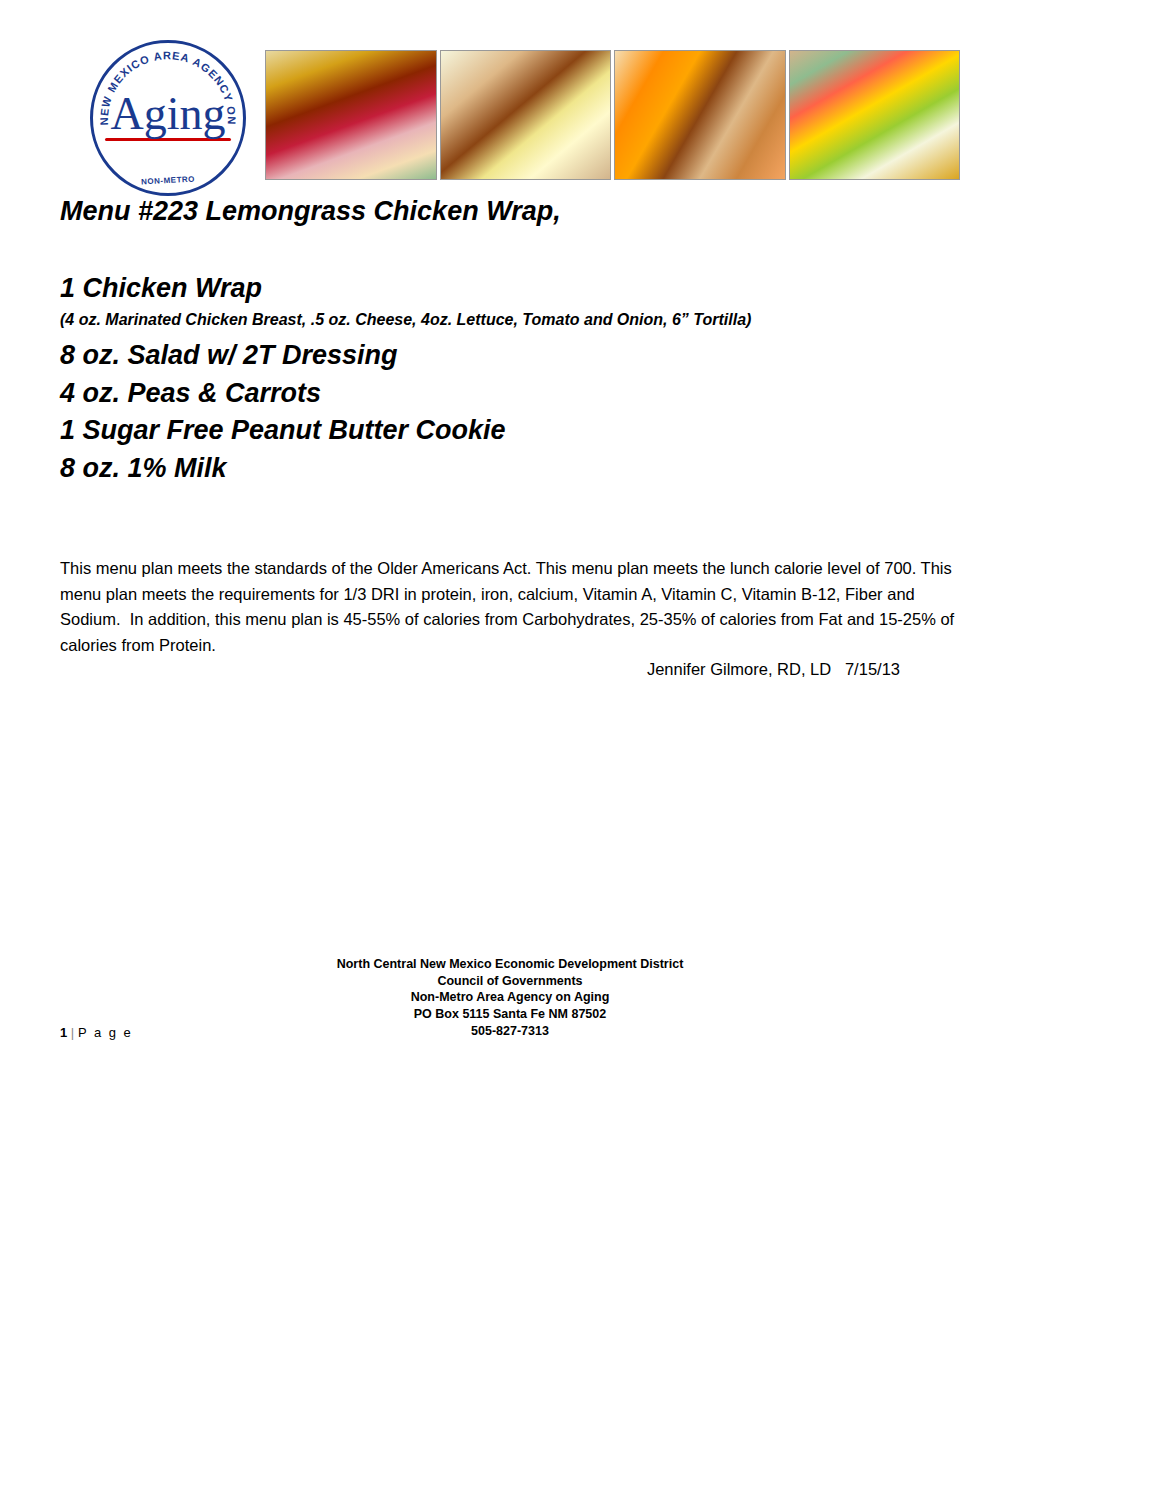NEW MEXICO AREA AGENCY ON
Aging
NON-METRO
Menu #223 Lemongrass Chicken Wrap,
1 Chicken Wrap
(4 oz. Marinated Chicken Breast, .5 oz. Cheese, 4oz. Lettuce, Tomato and Onion, 6” Tortilla)
8 oz. Salad w/ 2T Dressing
4 oz. Peas & Carrots
1 Sugar Free Peanut Butter Cookie
8 oz. 1% Milk
This menu plan meets the standards of the Older Americans Act. This menu plan meets the lunch calorie level of 700. This menu plan meets the requirements for 1/3 DRI in protein, iron, calcium, Vitamin A, Vitamin C, Vitamin B-12, Fiber and Sodium. In addition, this menu plan is 45-55% of calories from Carbohydrates, 25-35% of calories from Fat and 15-25% of calories from Protein.
Jennifer Gilmore, RD, LD 7/15/13
North Central New Mexico Economic Development District
Council of Governments
Non-Metro Area Agency on Aging
PO Box 5115 Santa Fe NM 87502
505-827-7313
1 | P a g e